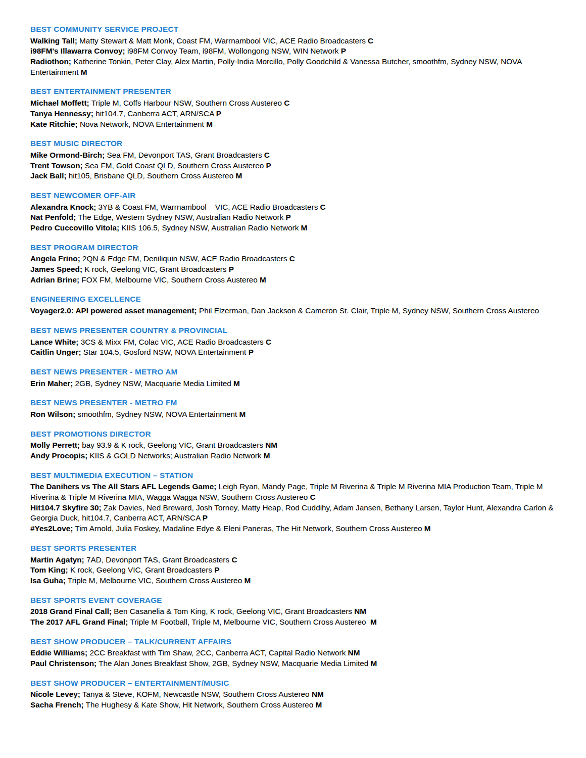BEST COMMUNITY SERVICE PROJECT
Walking Tall; Matty Stewart & Matt Monk, Coast FM, Warrnambool VIC, ACE Radio Broadcasters C
i98FM's Illawarra Convoy; i98FM Convoy Team, i98FM, Wollongong NSW, WIN Network P
Radiothon; Katherine Tonkin, Peter Clay, Alex Martin, Polly-India Morcillo, Polly Goodchild & Vanessa Butcher, smoothfm, Sydney NSW, NOVA Entertainment M
BEST ENTERTAINMENT PRESENTER
Michael Moffett; Triple M, Coffs Harbour NSW, Southern Cross Austereo C
Tanya Hennessy; hit104.7, Canberra ACT, ARN/SCA P
Kate Ritchie; Nova Network, NOVA Entertainment M
BEST MUSIC DIRECTOR
Mike Ormond-Birch; Sea FM, Devonport TAS, Grant Broadcasters C
Trent Towson; Sea FM, Gold Coast QLD, Southern Cross Austereo P
Jack Ball; hit105, Brisbane QLD, Southern Cross Austereo M
BEST NEWCOMER OFF-AIR
Alexandra Knock; 3YB & Coast FM, Warrnambool VIC, ACE Radio Broadcasters C
Nat Penfold; The Edge, Western Sydney NSW, Australian Radio Network P
Pedro Cuccovillo Vitola; KIIS 106.5, Sydney NSW, Australian Radio Network M
BEST PROGRAM DIRECTOR
Angela Frino; 2QN & Edge FM, Deniliquin NSW, ACE Radio Broadcasters C
James Speed; K rock, Geelong VIC, Grant Broadcasters P
Adrian Brine; FOX FM, Melbourne VIC, Southern Cross Austereo M
ENGINEERING EXCELLENCE
Voyager2.0: API powered asset management; Phil Elzerman, Dan Jackson & Cameron St. Clair, Triple M, Sydney NSW, Southern Cross Austereo
BEST NEWS PRESENTER COUNTRY & PROVINCIAL
Lance White; 3CS & Mixx FM, Colac VIC, ACE Radio Broadcasters C
Caitlin Unger; Star 104.5, Gosford NSW, NOVA Entertainment P
BEST NEWS PRESENTER - METRO AM
Erin Maher; 2GB, Sydney NSW, Macquarie Media Limited M
BEST NEWS PRESENTER - METRO FM
Ron Wilson; smoothfm, Sydney NSW, NOVA Entertainment M
BEST PROMOTIONS DIRECTOR
Molly Perrett; bay 93.9 & K rock, Geelong VIC, Grant Broadcasters NM
Andy Procopis; KIIS & GOLD Networks; Australian Radio Network M
BEST MULTIMEDIA EXECUTION – STATION
The Danihers vs The All Stars AFL Legends Game; Leigh Ryan, Mandy Page, Triple M Riverina & Triple M Riverina MIA Production Team, Triple M Riverina & Triple M Riverina MIA, Wagga Wagga NSW, Southern Cross Austereo C
Hit104.7 Skyfire 30; Zak Davies, Ned Breward, Josh Torney, Matty Heap, Rod Cuddihy, Adam Jansen, Bethany Larsen, Taylor Hunt, Alexandra Carlon & Georgia Duck, hit104.7, Canberra ACT, ARN/SCA P
#Yes2Love; Tim Arnold, Julia Foskey, Madaline Edye & Eleni Paneras, The Hit Network, Southern Cross Austereo M
BEST SPORTS PRESENTER
Martin Agatyn; 7AD, Devonport TAS, Grant Broadcasters C
Tom King; K rock, Geelong VIC, Grant Broadcasters P
Isa Guha; Triple M, Melbourne VIC, Southern Cross Austereo M
BEST SPORTS EVENT COVERAGE
2018 Grand Final Call; Ben Casanelia & Tom King, K rock, Geelong VIC, Grant Broadcasters NM
The 2017 AFL Grand Final; Triple M Football, Triple M, Melbourne VIC, Southern Cross Austereo M
BEST SHOW PRODUCER – TALK/CURRENT AFFAIRS
Eddie Williams; 2CC Breakfast with Tim Shaw, 2CC, Canberra ACT, Capital Radio Network NM
Paul Christenson; The Alan Jones Breakfast Show, 2GB, Sydney NSW, Macquarie Media Limited M
BEST SHOW PRODUCER – ENTERTAINMENT/MUSIC
Nicole Levey; Tanya & Steve, KOFM, Newcastle NSW, Southern Cross Austereo NM
Sacha French; The Hughesy & Kate Show, Hit Network, Southern Cross Austereo M